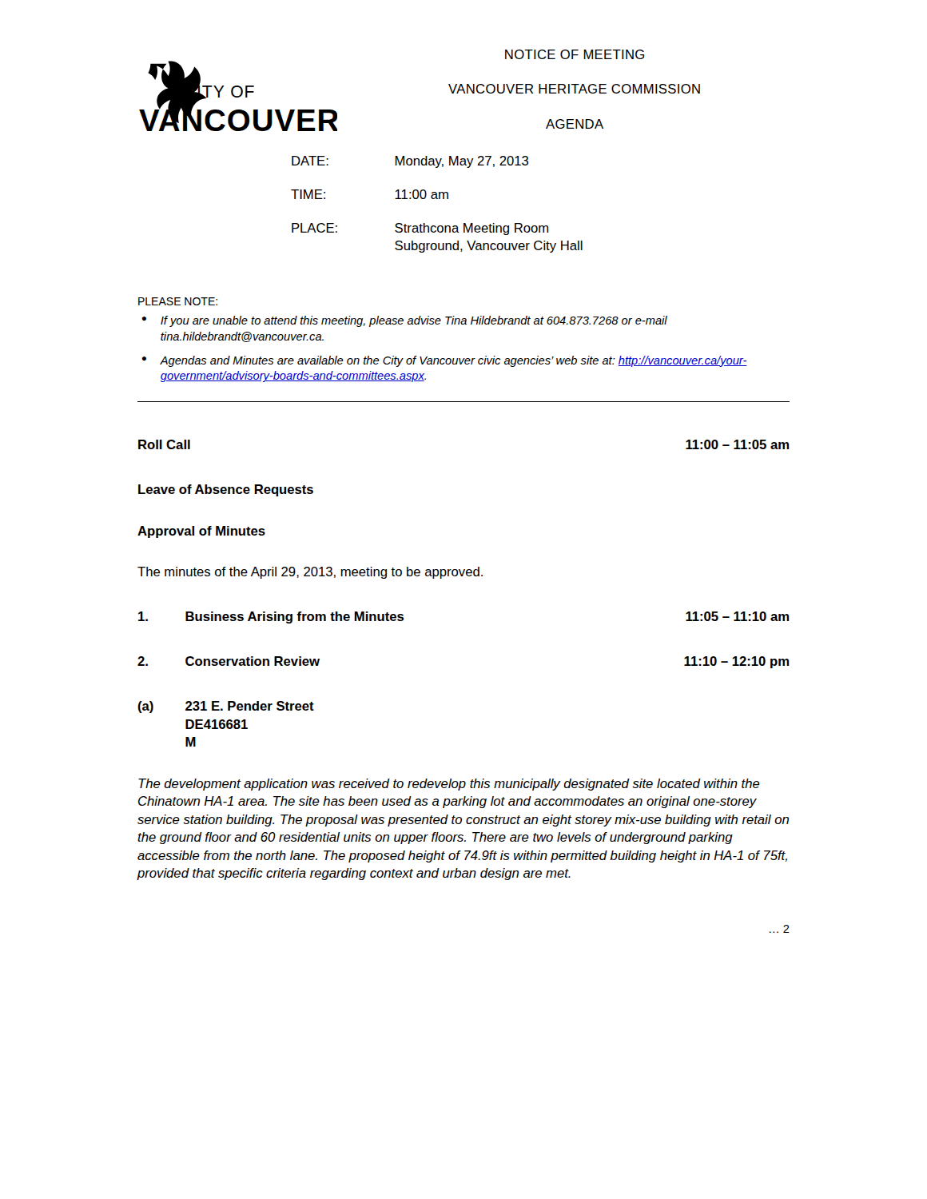NOTICE OF MEETING
VANCOUVER HERITAGE COMMISSION
AGENDA
| DATE: | Monday, May 27, 2013 |
| TIME: | 11:00 am |
| PLACE: | Strathcona Meeting Room Subground, Vancouver City Hall |
PLEASE NOTE:
If you are unable to attend this meeting, please advise Tina Hildebrandt at 604.873.7268 or e-mail tina.hildebrandt@vancouver.ca.
Agendas and Minutes are available on the City of Vancouver civic agencies’ web site at: http://vancouver.ca/your-government/advisory-boards-and-committees.aspx.
Roll Call 11:00 – 11:05 am
Leave of Absence Requests
Approval of Minutes
The minutes of the April 29, 2013, meeting to be approved.
1. Business Arising from the Minutes 11:05 – 11:10 am
2. Conservation Review 11:10 – 12:10 pm
(a)
231 E. Pender Street
DE416681
M
The development application was received to redevelop this municipally designated site located within the Chinatown HA-1 area. The site has been used as a parking lot and accommodates an original one-storey service station building. The proposal was presented to construct an eight storey mix-use building with retail on the ground floor and 60 residential units on upper floors. There are two levels of underground parking accessible from the north lane. The proposed height of 74.9ft is within permitted building height in HA-1 of 75ft, provided that specific criteria regarding context and urban design are met.
… 2